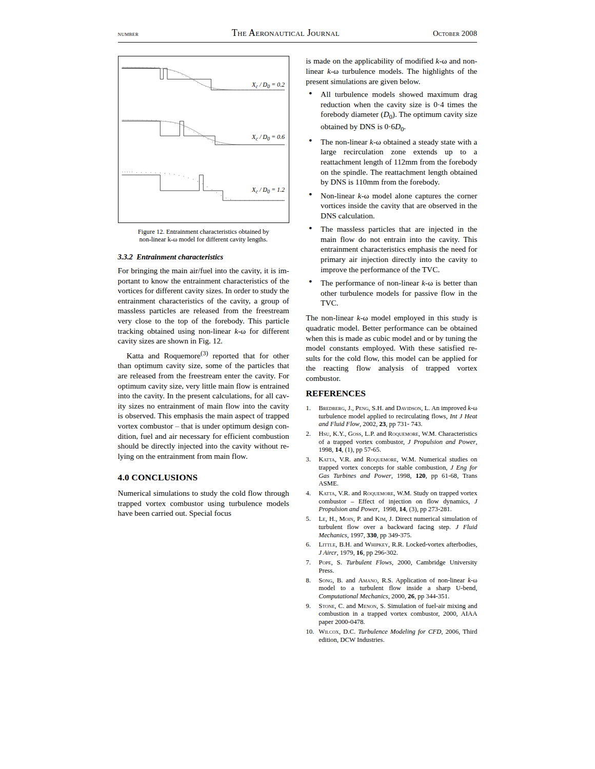number
The Aeronautical Journal
October 2008
Xc / D0 = 0.2
Xc / D0 = 0.6
Xc / D0 = 1.2
Figure 12. Entrainment characteristics obtained by
non-linear k-ω model for different cavity lengths.
3.3.2 Entrainment characteristics
For bringing the main air/fuel into the cavity, it is important to know the entrainment characteristics of the vortices for different cavity sizes. In order to study the entrainment characteristics of the cavity, a group of massless particles are released from the freestream very close to the top of the forebody. This particle tracking obtained using non-linear k-ω for different cavity sizes are shown in Fig. 12.
Katta and Roquemore(3) reported that for other than optimum cavity size, some of the particles that are released from the freestream enter the cavity. For optimum cavity size, very little main flow is entrained into the cavity. In the present calculations, for all cavity sizes no entrainment of main flow into the cavity is observed. This emphasis the main aspect of trapped vortex combustor – that is under optimum design condition, fuel and air necessary for efficient combustion should be directly injected into the cavity without relying on the entrainment from main flow.
4.0 CONCLUSIONS
Numerical simulations to study the cold flow through trapped vortex combustor using turbulence models have been carried out. Special focus
is made on the applicability of modified k-ω and non-linear k-ω turbulence models. The highlights of the present simulations are given below.
All turbulence models showed maximum drag reduction when the cavity size is 0·4 times the forebody diameter (D0). The optimum cavity size obtained by DNS is 0·6D0.
The non-linear k-ω obtained a steady state with a large recirculation zone extends up to a reattachment length of 112mm from the forebody on the spindle. The reattachment length obtained by DNS is 110mm from the forebody.
Non-linear k-ω model alone captures the corner vortices inside the cavity that are observed in the DNS calculation.
The massless particles that are injected in the main flow do not entrain into the cavity. This entrainment characteristics emphasis the need for primary air injection directly into the cavity to improve the performance of the TVC.
The performance of non-linear k-ω is better than other turbulence models for passive flow in the TVC.
The non-linear k-ω model employed in this study is quadratic model. Better performance can be obtained when this is made as cubic model and or by tuning the model constants employed. With these satisfied results for the cold flow, this model can be applied for the reacting flow analysis of trapped vortex combustor.
REFERENCES
Bredberg, J., Peng, S.H. and Davidson, L. An improved k-ω turbulence model applied to recirculating flows, Int J Heat and Fluid Flow, 2002, 23, pp 731- 743.
Hsu, K.Y., Goss, L.P. and Roquemore, W.M. Characteristics of a trapped vortex combustor, J Propulsion and Power, 1998, 14, (1), pp 57-65.
Katta, V.R. and Roquemore, W.M. Numerical studies on trapped vortex concepts for stable combustion, J Eng for Gas Turbines and Power, 1998, 120, pp 61-68, Trans ASME.
Katta, V.R. and Roquemore, W.M. Study on trapped vortex combustor – Effect of injection on flow dynamics, J Propulsion and Power, 1998, 14, (3), pp 273-281.
Le, H., Moin, P. and Kim, J. Direct numerical simulation of turbulent flow over a backward facing step. J Fluid Mechanics, 1997, 330, pp 349-375.
Little, B.H. and Whipkey, R.R. Locked-vortex afterbodies, J Aircr, 1979, 16, pp 296-302.
Pope, S. Turbulent Flows, 2000, Cambridge University Press.
Song, B. and Amano, R.S. Application of non-linear k-ω model to a turbulent flow inside a sharp U-bend, Computational Mechanics, 2000, 26, pp 344-351.
Stone, C. and Menon, S. Simulation of fuel-air mixing and combustion in a trapped vortex combustor, 2000, AIAA paper 2000-0478.
Wilcox, D.C. Turbulence Modeling for CFD, 2006, Third edition, DCW Industries.